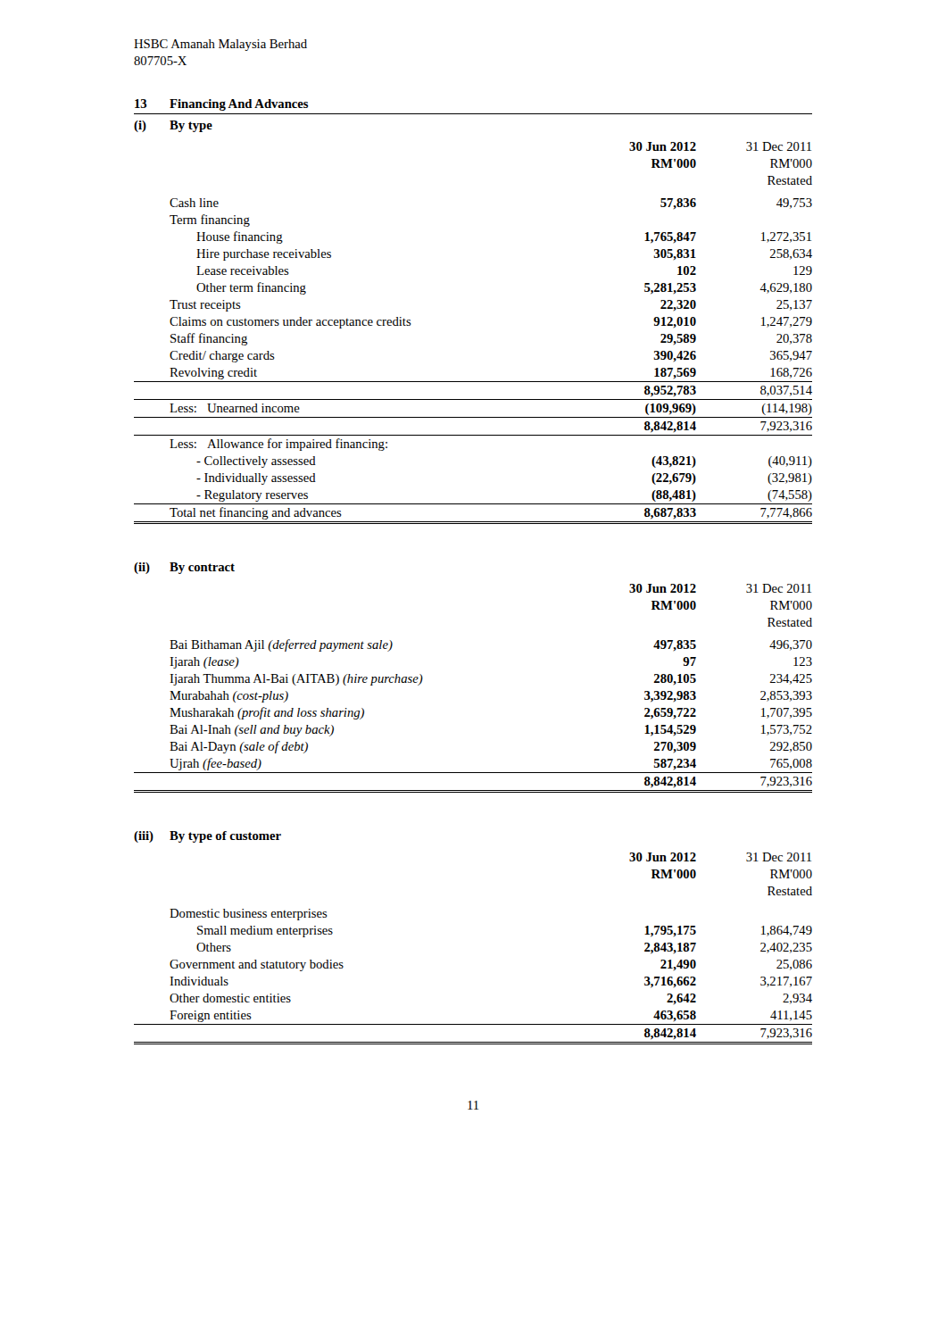HSBC Amanah Malaysia Berhad
807705-X
13 Financing And Advances
(i) By type
| | 30 Jun 2012 | 31 Dec 2011 |
| | RM'000 | RM'000 |
| | | Restated |
| Cash line | 57,836 | 49,753 |
| Term financing | | |
| House financing | 1,765,847 | 1,272,351 |
| Hire purchase receivables | 305,831 | 258,634 |
| Lease receivables | 102 | 129 |
| Other term financing | 5,281,253 | 4,629,180 |
| Trust receipts | 22,320 | 25,137 |
| Claims on customers under acceptance credits | 912,010 | 1,247,279 |
| Staff financing | 29,589 | 20,378 |
| Credit/ charge cards | 390,426 | 365,947 |
| Revolving credit | 187,569 | 168,726 |
| | 8,952,783 | 8,037,514 |
| Less: Unearned income | (109,969) | (114,198) |
| | 8,842,814 | 7,923,316 |
| Less: Allowance for impaired financing: | | |
| - Collectively assessed | (43,821) | (40,911) |
| - Individually assessed | (22,679) | (32,981) |
| - Regulatory reserves | (88,481) | (74,558) |
| Total net financing and advances | 8,687,833 | 7,774,866 |
(ii) By contract
| | 30 Jun 2012 | 31 Dec 2011 |
| | RM'000 | RM'000 |
| | | Restated |
| Bai Bithaman Ajil (deferred payment sale) | 497,835 | 496,370 |
| Ijarah (lease) | 97 | 123 |
| Ijarah Thumma Al-Bai (AITAB) (hire purchase) | 280,105 | 234,425 |
| Murabahah (cost-plus) | 3,392,983 | 2,853,393 |
| Musharakah (profit and loss sharing) | 2,659,722 | 1,707,395 |
| Bai Al-Inah (sell and buy back) | 1,154,529 | 1,573,752 |
| Bai Al-Dayn (sale of debt) | 270,309 | 292,850 |
| Ujrah (fee-based) | 587,234 | 765,008 |
| | 8,842,814 | 7,923,316 |
(iii) By type of customer
| | 30 Jun 2012 | 31 Dec 2011 |
| | RM'000 | RM'000 |
| | | Restated |
| Domestic business enterprises | | |
| Small medium enterprises | 1,795,175 | 1,864,749 |
| Others | 2,843,187 | 2,402,235 |
| Government and statutory bodies | 21,490 | 25,086 |
| Individuals | 3,716,662 | 3,217,167 |
| Other domestic entities | 2,642 | 2,934 |
| Foreign entities | 463,658 | 411,145 |
| | 8,842,814 | 7,923,316 |
11